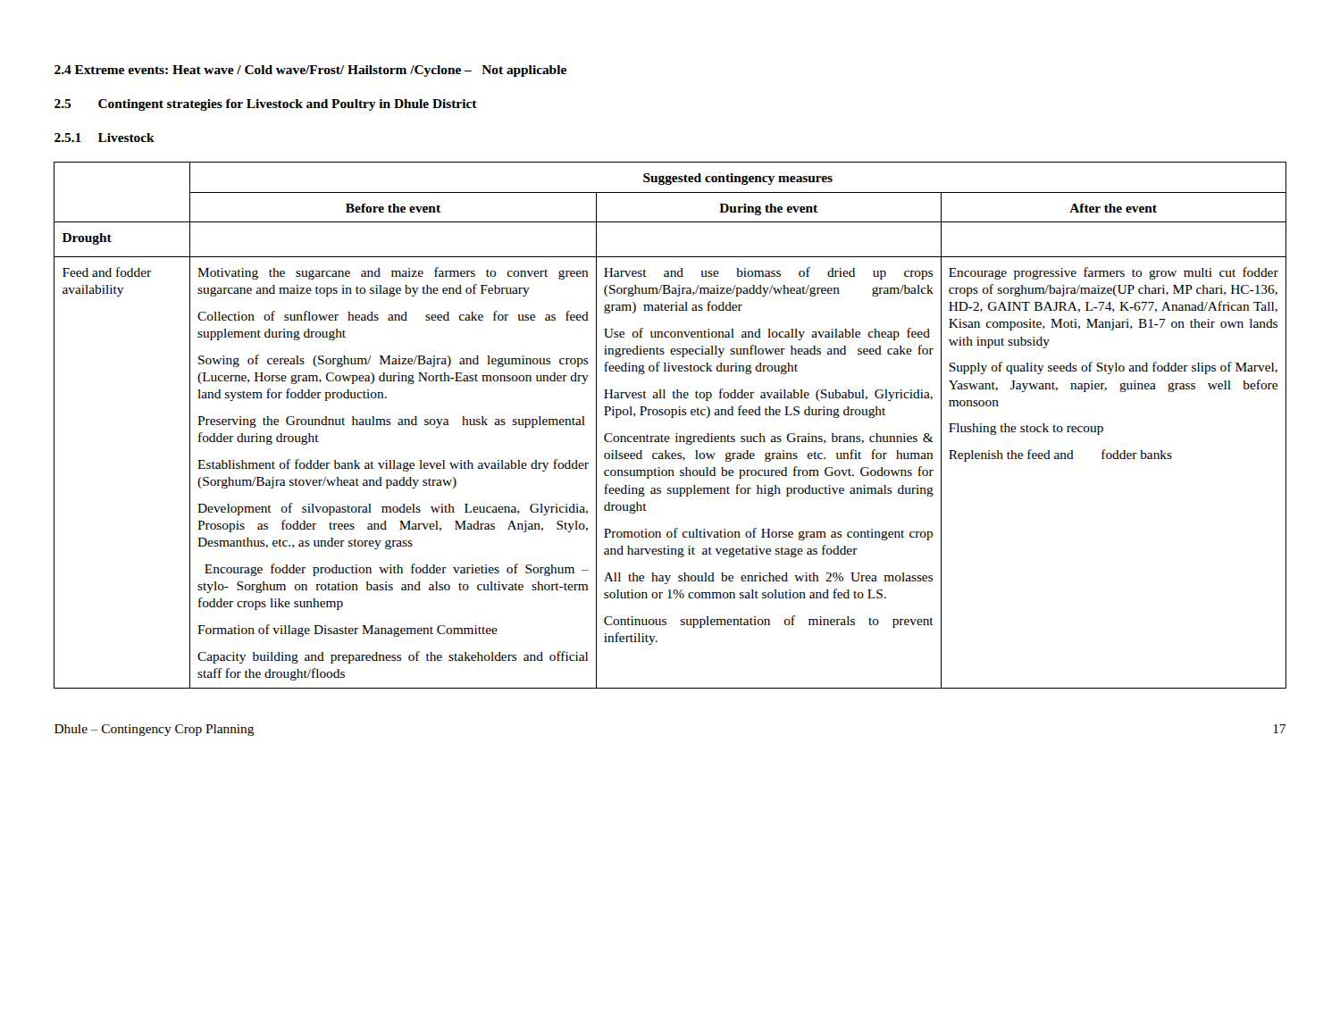2.4 Extreme events: Heat wave / Cold wave/Frost/ Hailstorm /Cyclone – Not applicable
2.5 Contingent strategies for Livestock and Poultry in Dhule District
2.5.1 Livestock
| | Suggested contingency measures |
| --- | --- |
| Before the event | During the event | After the event |
| Drought | | | |
| Feed and fodder availability | Motivating the sugarcane and maize farmers to convert green sugarcane and maize tops in to silage by the end of February Collection of sunflower heads and seed cake for use as feed supplement during drought Sowing of cereals (Sorghum/ Maize/Bajra) and leguminous crops (Lucerne, Horse gram, Cowpea) during North-East monsoon under dry land system for fodder production. Preserving the Groundnut haulms and soya husk as supplemental fodder during drought Establishment of fodder bank at village level with available dry fodder (Sorghum/Bajra stover/wheat and paddy straw) Development of silvopastoral models with Leucaena, Glyricidia, Prosopis as fodder trees and Marvel, Madras Anjan, Stylo, Desmanthus, etc., as under storey grass Encourage fodder production with fodder varieties of Sorghum – stylo- Sorghum on rotation basis and also to cultivate short-term fodder crops like sunhemp Formation of village Disaster Management Committee Capacity building and preparedness of the stakeholders and official staff for the drought/floods | Harvest and use biomass of dried up crops (Sorghum/Bajra,/maize/paddy/wheat/green gram/balck gram) material as fodder Use of unconventional and locally available cheap feed ingredients especially sunflower heads and seed cake for feeding of livestock during drought Harvest all the top fodder available (Subabul, Glyricidia, Pipol, Prosopis etc) and feed the LS during drought Concentrate ingredients such as Grains, brans, chunnies & oilseed cakes, low grade grains etc. unfit for human consumption should be procured from Govt. Godowns for feeding as supplement for high productive animals during drought Promotion of cultivation of Horse gram as contingent crop and harvesting it at vegetative stage as fodder All the hay should be enriched with 2% Urea molasses solution or 1% common salt solution and fed to LS. Continuous supplementation of minerals to prevent infertility. | Encourage progressive farmers to grow multi cut fodder crops of sorghum/bajra/maize(UP chari, MP chari, HC-136, HD-2, GAINT BAJRA, L-74, K-677, Ananad/African Tall, Kisan composite, Moti, Manjari, B1-7 on their own lands with input subsidy Supply of quality seeds of Stylo and fodder slips of Marvel, Yaswant, Jaywant, napier, guinea grass well before monsoon Flushing the stock to recoup Replenish the feed and fodder banks |
Dhule – Contingency Crop Planning 17